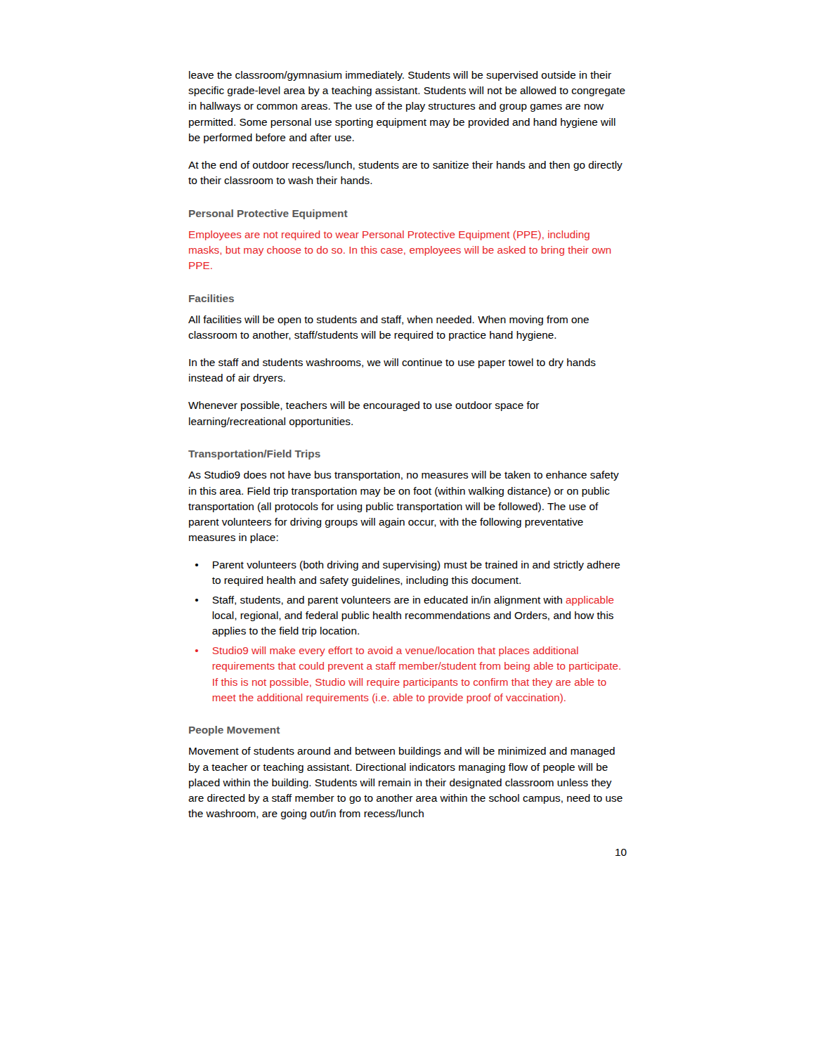leave the classroom/gymnasium immediately. Students will be supervised outside in their specific grade-level area by a teaching assistant. Students will not be allowed to congregate in hallways or common areas. The use of the play structures and group games are now permitted. Some personal use sporting equipment may be provided and hand hygiene will be performed before and after use.
At the end of outdoor recess/lunch, students are to sanitize their hands and then go directly to their classroom to wash their hands.
Personal Protective Equipment
Employees are not required to wear Personal Protective Equipment (PPE), including masks, but may choose to do so. In this case, employees will be asked to bring their own PPE.
Facilities
All facilities will be open to students and staff, when needed. When moving from one classroom to another, staff/students will be required to practice hand hygiene.
In the staff and students washrooms, we will continue to use paper towel to dry hands instead of air dryers.
Whenever possible, teachers will be encouraged to use outdoor space for learning/recreational opportunities.
Transportation/Field Trips
As Studio9 does not have bus transportation, no measures will be taken to enhance safety in this area. Field trip transportation may be on foot (within walking distance) or on public transportation (all protocols for using public transportation will be followed). The use of parent volunteers for driving groups will again occur, with the following preventative measures in place:
Parent volunteers (both driving and supervising) must be trained in and strictly adhere to required health and safety guidelines, including this document.
Staff, students, and parent volunteers are in educated in/in alignment with applicable local, regional, and federal public health recommendations and Orders, and how this applies to the field trip location.
Studio9 will make every effort to avoid a venue/location that places additional requirements that could prevent a staff member/student from being able to participate. If this is not possible, Studio will require participants to confirm that they are able to meet the additional requirements (i.e. able to provide proof of vaccination).
People Movement
Movement of students around and between buildings and will be minimized and managed by a teacher or teaching assistant. Directional indicators managing flow of people will be placed within the building. Students will remain in their designated classroom unless they are directed by a staff member to go to another area within the school campus, need to use the washroom, are going out/in from recess/lunch
10